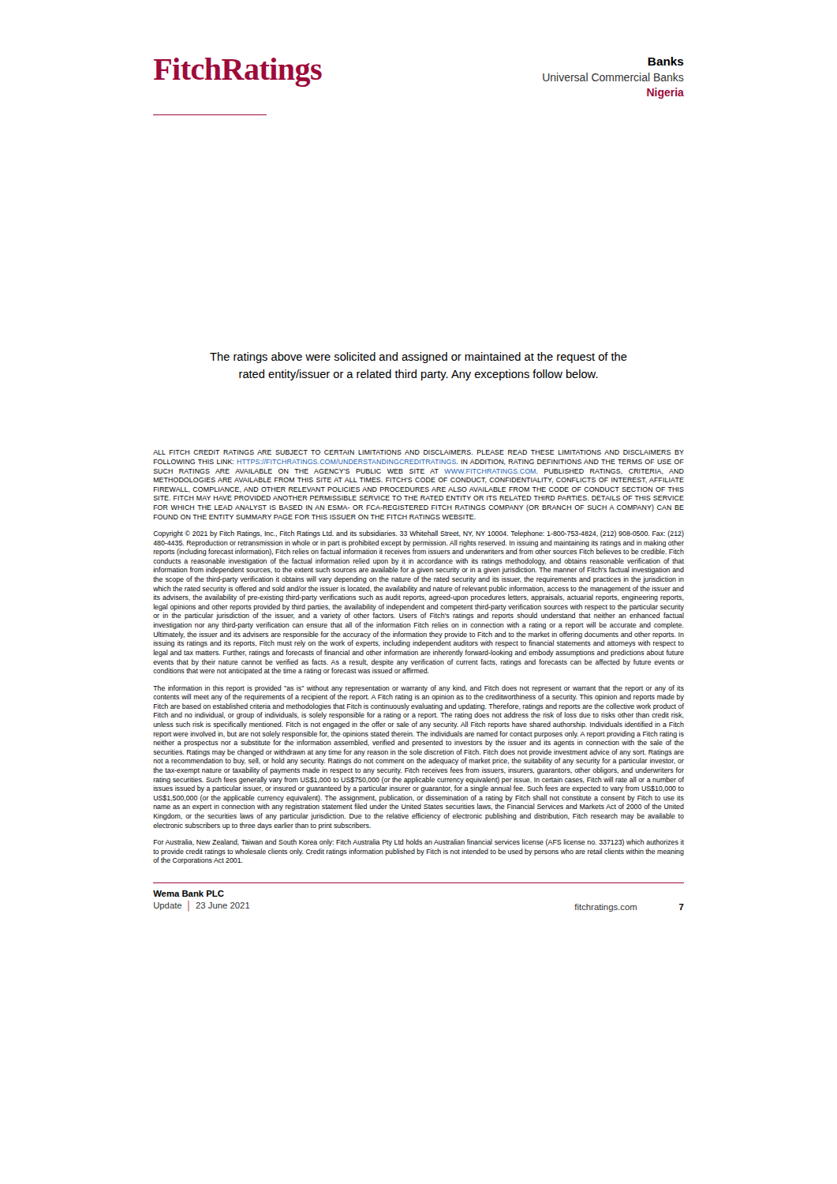FitchRatings
Banks
Universal Commercial Banks
Nigeria
The ratings above were solicited and assigned or maintained at the request of the rated entity/issuer or a related third party. Any exceptions follow below.
ALL FITCH CREDIT RATINGS ARE SUBJECT TO CERTAIN LIMITATIONS AND DISCLAIMERS. PLEASE READ THESE LIMITATIONS AND DISCLAIMERS BY FOLLOWING THIS LINK: HTTPS://FITCHRATINGS.COM/UNDERSTANDINGCREDITRATINGS. IN ADDITION, RATING DEFINITIONS AND THE TERMS OF USE OF SUCH RATINGS ARE AVAILABLE ON THE AGENCY'S PUBLIC WEB SITE AT WWW.FITCHRATINGS.COM. PUBLISHED RATINGS, CRITERIA, AND METHODOLOGIES ARE AVAILABLE FROM THIS SITE AT ALL TIMES. FITCH'S CODE OF CONDUCT, CONFIDENTIALITY, CONFLICTS OF INTEREST, AFFILIATE FIREWALL, COMPLIANCE, AND OTHER RELEVANT POLICIES AND PROCEDURES ARE ALSO AVAILABLE FROM THE CODE OF CONDUCT SECTION OF THIS SITE. FITCH MAY HAVE PROVIDED ANOTHER PERMISSIBLE SERVICE TO THE RATED ENTITY OR ITS RELATED THIRD PARTIES. DETAILS OF THIS SERVICE FOR WHICH THE LEAD ANALYST IS BASED IN AN ESMA- OR FCA-REGISTERED FITCH RATINGS COMPANY (OR BRANCH OF SUCH A COMPANY) CAN BE FOUND ON THE ENTITY SUMMARY PAGE FOR THIS ISSUER ON THE FITCH RATINGS WEBSITE.
Copyright © 2021 by Fitch Ratings, Inc., Fitch Ratings Ltd. and its subsidiaries. 33 Whitehall Street, NY, NY 10004. Telephone: 1-800-753-4824, (212) 908-0500. Fax: (212) 480-4435. Reproduction or retransmission in whole or in part is prohibited except by permission. All rights reserved. In issuing and maintaining its ratings and in making other reports (including forecast information), Fitch relies on factual information it receives from issuers and underwriters and from other sources Fitch believes to be credible. Fitch conducts a reasonable investigation of the factual information relied upon by it in accordance with its ratings methodology, and obtains reasonable verification of that information from independent sources, to the extent such sources are available for a given security or in a given jurisdiction. The manner of Fitch's factual investigation and the scope of the third-party verification it obtains will vary depending on the nature of the rated security and its issuer, the requirements and practices in the jurisdiction in which the rated security is offered and sold and/or the issuer is located, the availability and nature of relevant public information, access to the management of the issuer and its advisers, the availability of pre-existing third-party verifications such as audit reports, agreed-upon procedures letters, appraisals, actuarial reports, engineering reports, legal opinions and other reports provided by third parties, the availability of independent and competent third-party verification sources with respect to the particular security or in the particular jurisdiction of the issuer, and a variety of other factors. Users of Fitch's ratings and reports should understand that neither an enhanced factual investigation nor any third-party verification can ensure that all of the information Fitch relies on in connection with a rating or a report will be accurate and complete. Ultimately, the issuer and its advisers are responsible for the accuracy of the information they provide to Fitch and to the market in offering documents and other reports. In issuing its ratings and its reports, Fitch must rely on the work of experts, including independent auditors with respect to financial statements and attorneys with respect to legal and tax matters. Further, ratings and forecasts of financial and other information are inherently forward-looking and embody assumptions and predictions about future events that by their nature cannot be verified as facts. As a result, despite any verification of current facts, ratings and forecasts can be affected by future events or conditions that were not anticipated at the time a rating or forecast was issued or affirmed.
The information in this report is provided "as is" without any representation or warranty of any kind, and Fitch does not represent or warrant that the report or any of its contents will meet any of the requirements of a recipient of the report. A Fitch rating is an opinion as to the creditworthiness of a security. This opinion and reports made by Fitch are based on established criteria and methodologies that Fitch is continuously evaluating and updating. Therefore, ratings and reports are the collective work product of Fitch and no individual, or group of individuals, is solely responsible for a rating or a report. The rating does not address the risk of loss due to risks other than credit risk, unless such risk is specifically mentioned. Fitch is not engaged in the offer or sale of any security. All Fitch reports have shared authorship. Individuals identified in a Fitch report were involved in, but are not solely responsible for, the opinions stated therein. The individuals are named for contact purposes only. A report providing a Fitch rating is neither a prospectus nor a substitute for the information assembled, verified and presented to investors by the issuer and its agents in connection with the sale of the securities. Ratings may be changed or withdrawn at any time for any reason in the sole discretion of Fitch. Fitch does not provide investment advice of any sort. Ratings are not a recommendation to buy, sell, or hold any security. Ratings do not comment on the adequacy of market price, the suitability of any security for a particular investor, or the tax-exempt nature or taxability of payments made in respect to any security. Fitch receives fees from issuers, insurers, guarantors, other obligors, and underwriters for rating securities. Such fees generally vary from US$1,000 to US$750,000 (or the applicable currency equivalent) per issue. In certain cases, Fitch will rate all or a number of issues issued by a particular issuer, or insured or guaranteed by a particular insurer or guarantor, for a single annual fee. Such fees are expected to vary from US$10,000 to US$1,500,000 (or the applicable currency equivalent). The assignment, publication, or dissemination of a rating by Fitch shall not constitute a consent by Fitch to use its name as an expert in connection with any registration statement filed under the United States securities laws, the Financial Services and Markets Act of 2000 of the United Kingdom, or the securities laws of any particular jurisdiction. Due to the relative efficiency of electronic publishing and distribution, Fitch research may be available to electronic subscribers up to three days earlier than to print subscribers.
For Australia, New Zealand, Taiwan and South Korea only: Fitch Australia Pty Ltd holds an Australian financial services license (AFS license no. 337123) which authorizes it to provide credit ratings to wholesale clients only. Credit ratings information published by Fitch is not intended to be used by persons who are retail clients within the meaning of the Corporations Act 2001.
Wema Bank PLC
Update │ 23 June 2021
fitchratings.com 7